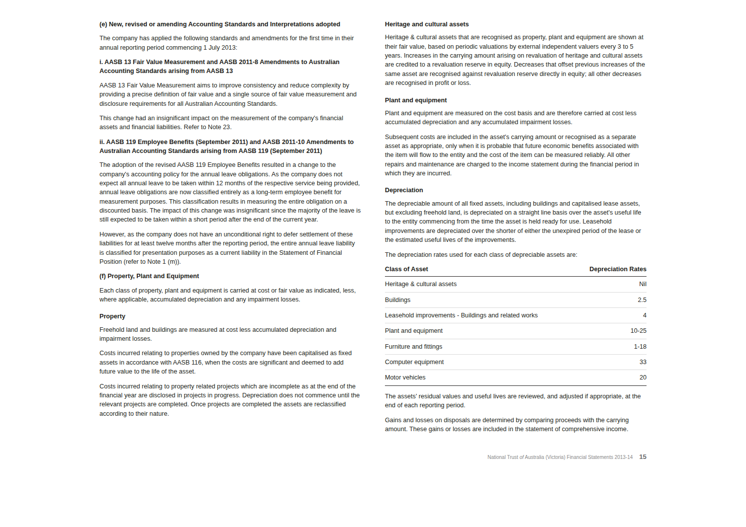(e) New, revised or amending Accounting Standards and Interpretations adopted
The company has applied the following standards and amendments for the first time in their annual reporting period commencing 1 July 2013:
i. AASB 13 Fair Value Measurement and AASB 2011-8 Amendments to Australian Accounting Standards arising from AASB 13
AASB 13 Fair Value Measurement aims to improve consistency and reduce complexity by providing a precise definition of fair value and a single source of fair value measurement and disclosure requirements for all Australian Accounting Standards.
This change had an insignificant impact on the measurement of the company's financial assets and financial liabilities. Refer to Note 23.
ii. AASB 119 Employee Benefits (September 2011) and AASB 2011-10 Amendments to Australian Accounting Standards arising from AASB 119 (September 2011)
The adoption of the revised AASB 119 Employee Benefits resulted in a change to the company's accounting policy for the annual leave obligations. As the company does not expect all annual leave to be taken within 12 months of the respective service being provided, annual leave obligations are now classified entirely as a long-term employee benefit for measurement purposes. This classification results in measuring the entire obligation on a discounted basis. The impact of this change was insignificant since the majority of the leave is still expected to be taken within a short period after the end of the current year.
However, as the company does not have an unconditional right to defer settlement of these liabilities for at least twelve months after the reporting period, the entire annual leave liability is classified for presentation purposes as a current liability in the Statement of Financial Position (refer to Note 1 (m)).
(f) Property, Plant and Equipment
Each class of property, plant and equipment is carried at cost or fair value as indicated, less, where applicable, accumulated depreciation and any impairment losses.
Property
Freehold land and buildings are measured at cost less accumulated depreciation and impairment losses.
Costs incurred relating to properties owned by the company have been capitalised as fixed assets in accordance with AASB 116, when the costs are significant and deemed to add future value to the life of the asset.
Costs incurred relating to property related projects which are incomplete as at the end of the financial year are disclosed in projects in progress. Depreciation does not commence until the relevant projects are completed. Once projects are completed the assets are reclassified according to their nature.
Heritage and cultural assets
Heritage & cultural assets that are recognised as property, plant and equipment are shown at their fair value, based on periodic valuations by external independent valuers every 3 to 5 years. Increases in the carrying amount arising on revaluation of heritage and cultural assets are credited to a revaluation reserve in equity. Decreases that offset previous increases of the same asset are recognised against revaluation reserve directly in equity; all other decreases are recognised in profit or loss.
Plant and equipment
Plant and equipment are measured on the cost basis and are therefore carried at cost less accumulated depreciation and any accumulated impairment losses.
Subsequent costs are included in the asset's carrying amount or recognised as a separate asset as appropriate, only when it is probable that future economic benefits associated with the item will flow to the entity and the cost of the item can be measured reliably. All other repairs and maintenance are charged to the income statement during the financial period in which they are incurred.
Depreciation
The depreciable amount of all fixed assets, including buildings and capitalised lease assets, but excluding freehold land, is depreciated on a straight line basis over the asset's useful life to the entity commencing from the time the asset is held ready for use. Leasehold improvements are depreciated over the shorter of either the unexpired period of the lease or the estimated useful lives of the improvements.
The depreciation rates used for each class of depreciable assets are:
| Class of Asset | Depreciation Rates |
| --- | --- |
| Heritage & cultural assets | Nil |
| Buildings | 2.5 |
| Leasehold improvements - Buildings and related works | 4 |
| Plant and equipment | 10-25 |
| Furniture and fittings | 1-18 |
| Computer equipment | 33 |
| Motor vehicles | 20 |
The assets' residual values and useful lives are reviewed, and adjusted if appropriate, at the end of each reporting period.
Gains and losses on disposals are determined by comparing proceeds with the carrying amount. These gains or losses are included in the statement of comprehensive income.
National Trust of Australia (Victoria) Financial Statements 2013-14 15